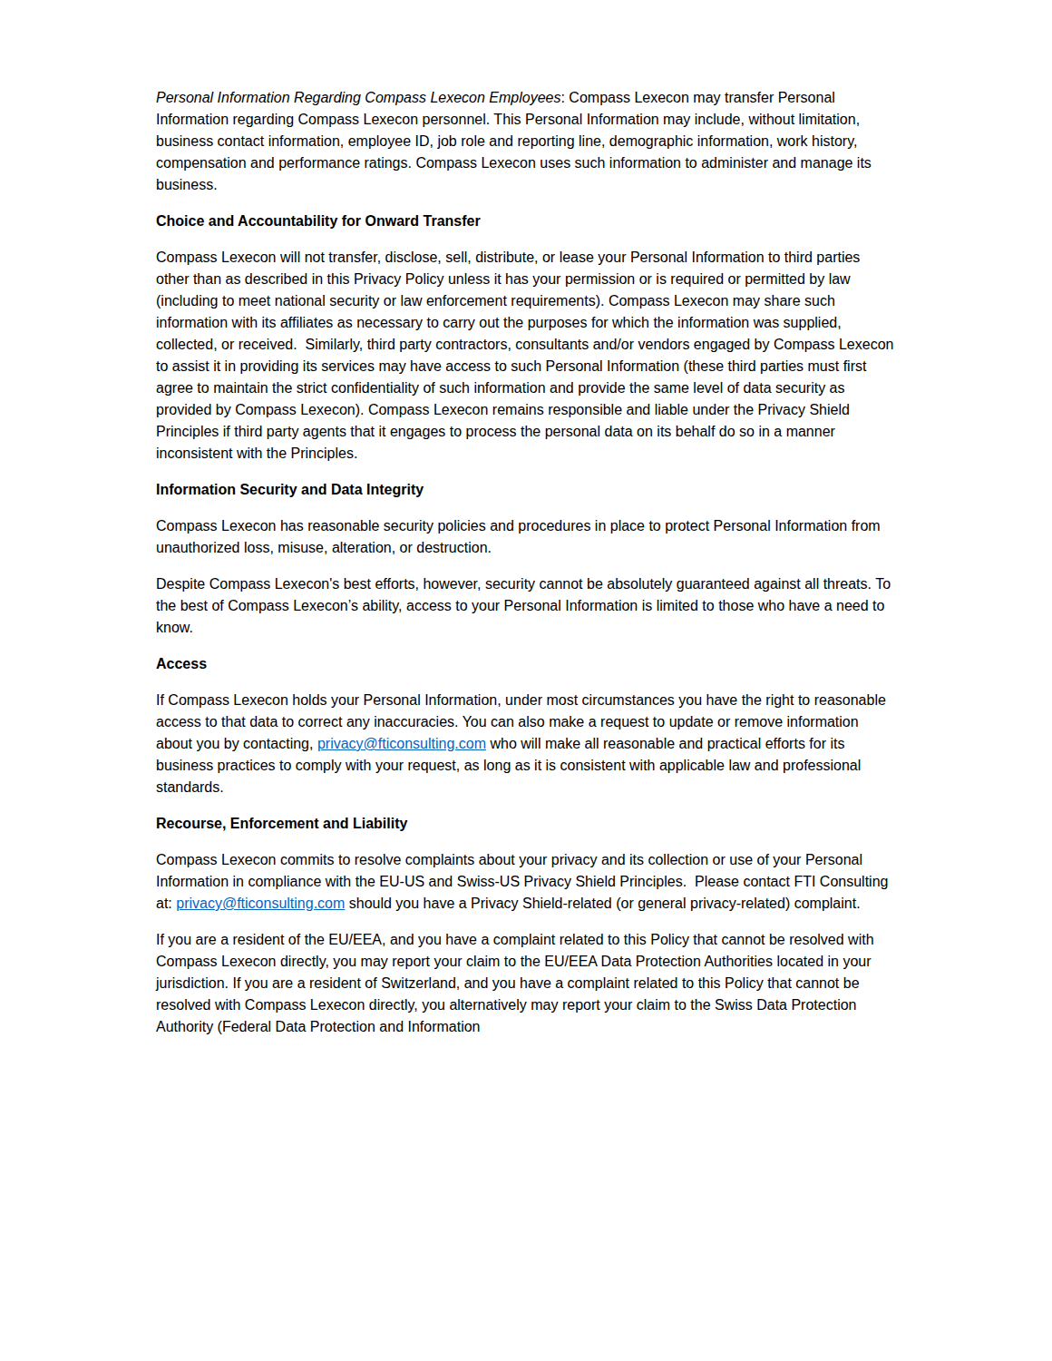Personal Information Regarding Compass Lexecon Employees: Compass Lexecon may transfer Personal Information regarding Compass Lexecon personnel. This Personal Information may include, without limitation, business contact information, employee ID, job role and reporting line, demographic information, work history, compensation and performance ratings. Compass Lexecon uses such information to administer and manage its business.
Choice and Accountability for Onward Transfer
Compass Lexecon will not transfer, disclose, sell, distribute, or lease your Personal Information to third parties other than as described in this Privacy Policy unless it has your permission or is required or permitted by law (including to meet national security or law enforcement requirements). Compass Lexecon may share such information with its affiliates as necessary to carry out the purposes for which the information was supplied, collected, or received. Similarly, third party contractors, consultants and/or vendors engaged by Compass Lexecon to assist it in providing its services may have access to such Personal Information (these third parties must first agree to maintain the strict confidentiality of such information and provide the same level of data security as provided by Compass Lexecon). Compass Lexecon remains responsible and liable under the Privacy Shield Principles if third party agents that it engages to process the personal data on its behalf do so in a manner inconsistent with the Principles.
Information Security and Data Integrity
Compass Lexecon has reasonable security policies and procedures in place to protect Personal Information from unauthorized loss, misuse, alteration, or destruction.
Despite Compass Lexecon's best efforts, however, security cannot be absolutely guaranteed against all threats. To the best of Compass Lexecon’s ability, access to your Personal Information is limited to those who have a need to know.
Access
If Compass Lexecon holds your Personal Information, under most circumstances you have the right to reasonable access to that data to correct any inaccuracies. You can also make a request to update or remove information about you by contacting, privacy@fticonsulting.com who will make all reasonable and practical efforts for its business practices to comply with your request, as long as it is consistent with applicable law and professional standards.
Recourse, Enforcement and Liability
Compass Lexecon commits to resolve complaints about your privacy and its collection or use of your Personal Information in compliance with the EU-US and Swiss-US Privacy Shield Principles. Please contact FTI Consulting at: privacy@fticonsulting.com should you have a Privacy Shield-related (or general privacy-related) complaint.
If you are a resident of the EU/EEA, and you have a complaint related to this Policy that cannot be resolved with Compass Lexecon directly, you may report your claim to the EU/EEA Data Protection Authorities located in your jurisdiction. If you are a resident of Switzerland, and you have a complaint related to this Policy that cannot be resolved with Compass Lexecon directly, you alternatively may report your claim to the Swiss Data Protection Authority (Federal Data Protection and Information